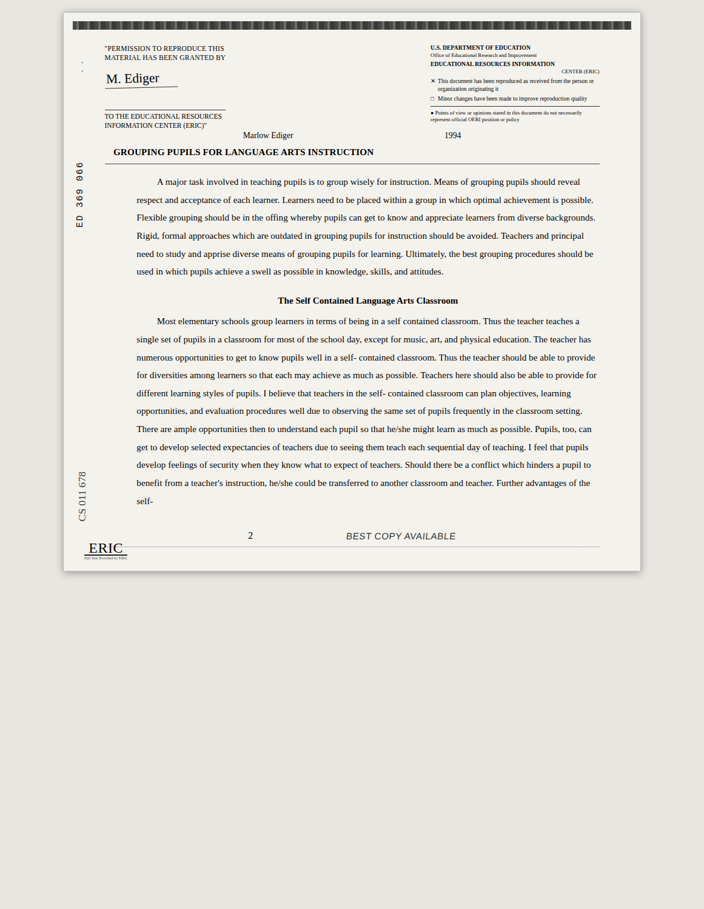.
.
ED 369 066
CS 011 678
"PERMISSION TO REPRODUCE THIS
MATERIAL HAS BEEN GRANTED BY
M. Ediger
TO THE EDUCATIONAL RESOURCES
INFORMATION CENTER (ERIC)"
U.S. DEPARTMENT OF EDUCATION
Office of Educational Research and Improvement
EDUCATIONAL RESOURCES INFORMATION
CENTER (ERIC)
✕This document has been reproduced as received from the person or organization originating it
□Minor changes have been made to improve reproduction quality
● Points of view or opinions stated in this document do not necessarily represent official OERI position or policy
Marlow Ediger 1994
GROUPING PUPILS FOR LANGUAGE ARTS INSTRUCTION
A major task involved in teaching pupils is to group wisely for instruction. Means of grouping pupils should reveal respect and acceptance of each learner. Learners need to be placed within a group in which optimal achievement is possible. Flexible grouping should be in the offing whereby pupils can get to know and appreciate learners from diverse backgrounds. Rigid, formal approaches which are outdated in grouping pupils for instruction should be avoided. Teachers and principal need to study and apprise diverse means of grouping pupils for learning. Ultimately, the best grouping procedures should be used in which pupils achieve a swell as possible in knowledge, skills, and attitudes.
The Self Contained Language Arts Classroom
Most elementary schools group learners in terms of being in a self contained classroom. Thus the teacher teaches a single set of pupils in a classroom for most of the school day, except for music, art, and physical education. The teacher has numerous opportunities to get to know pupils well in a self- contained classroom. Thus the teacher should be able to provide for diversities among learners so that each may achieve as much as possible. Teachers here should also be able to provide for different learning styles of pupils. I believe that teachers in the self- contained classroom can plan objectives, learning opportunities, and evaluation procedures well due to observing the same set of pupils frequently in the classroom setting. There are ample opportunities then to understand each pupil so that he/she might learn as much as possible. Pupils, too, can get to develop selected expectancies of teachers due to seeing them teach each sequential day of teaching. I feel that pupils develop feelings of security when they know what to expect of teachers. Should there be a conflict which hinders a pupil to benefit from a teacher's instruction, he/she could be transferred to another classroom and teacher. Further advantages of the self-
2 BEST COPY AVAILABLE
ERIC
Full Text Provided by ERIC